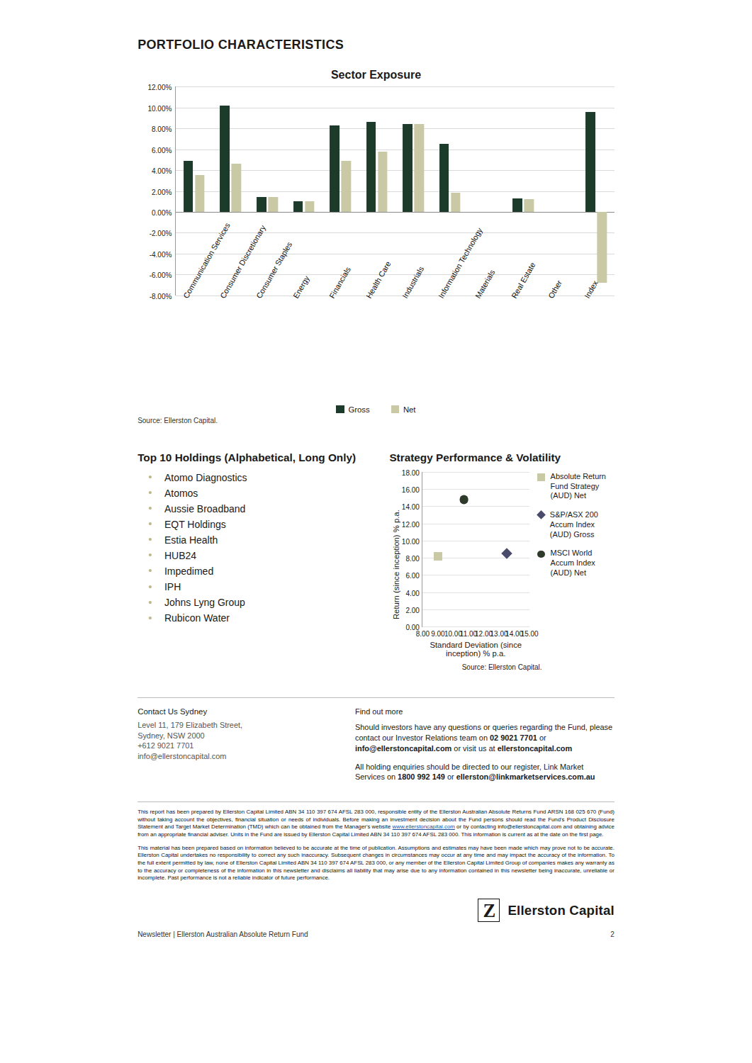PORTFOLIO CHARACTERISTICS
Sector Exposure
Scale: 12% top, -8% bottom => 20 pct-points over 78mm. y position (from top) = (12 - value) / 20 * 100%
12.00%
10.00%
8.00%
6.00%
4.00%
2.00%
0.00%
-2.00%
-4.00%
-6.00%
-8.00%
Communication Services Consumer Discretionary Consumer Staples Energy Financials Health Care Industrials Information Technology Materials Real Estate Other Index
Gross Net
Source: Ellerston Capital.
Top 10 Holdings (Alphabetical, Long Only)
Atomo Diagnostics
Atomos
Aussie Broadband
EQT Holdings
Estia Health
HUB24
Impedimed
IPH
Johns Lyng Group
Rubicon Water
Strategy Performance & Volatility
Return (since inception) % p.a.
18.00
16.00
14.00
12.00
10.00
8.00
6.00
4.00
2.00
0.00
8.00 9.00 10.00 11.00 12.00 13.00 14.00 15.00
Standard Deviation (since inception) % p.a.
Absolute Return Fund Strategy (AUD) Net
S&P/ASX 200 Accum Index (AUD) Gross
MSCI World Accum Index (AUD) Net
Source: Ellerston Capital.
Contact Us Sydney
Level 11, 179 Elizabeth Street,
Sydney, NSW 2000
+612 9021 7701
info@ellerstoncapital.com
Find out more
Should investors have any questions or queries regarding the Fund, please contact our Investor Relations team on 02 9021 7701 or info@ellerstoncapital.com or visit us at ellerstoncapital.com
All holding enquiries should be directed to our register, Link Market Services on 1800 992 149 or ellerston@linkmarketservices.com.au
This report has been prepared by Ellerston Capital Limited ABN 34 110 397 674 AFSL 283 000, responsible entity of the Ellerston Australian Absolute Returns Fund ARSN 168 025 670 (Fund) without taking account the objectives, financial situation or needs of individuals. Before making an investment decision about the Fund persons should read the Fund's Product Disclosure Statement and Target Market Determination (TMD) which can be obtained from the Manager's website www.ellerstoncapital.com or by contacting info@ellerstoncapital.com and obtaining advice from an appropriate financial adviser. Units in the Fund are issued by Ellerston Capital Limited ABN 34 110 397 674 AFSL 283 000. This information is current as at the date on the first page.
This material has been prepared based on information believed to be accurate at the time of publication. Assumptions and estimates may have been made which may prove not to be accurate. Ellerston Capital undertakes no responsibility to correct any such inaccuracy. Subsequent changes in circumstances may occur at any time and may impact the accuracy of the information. To the full extent permitted by law, none of Ellerston Capital Limited ABN 34 110 397 674 AFSL 283 000, or any member of the Ellerston Capital Limited Group of companies makes any warranty as to the accuracy or completeness of the information in this newsletter and disclaims all liability that may arise due to any information contained in this newsletter being inaccurate, unreliable or incomplete. Past performance is not a reliable indicator of future performance.
Z Ellerston Capital
Newsletter | Ellerston Australian Absolute Return Fund 2